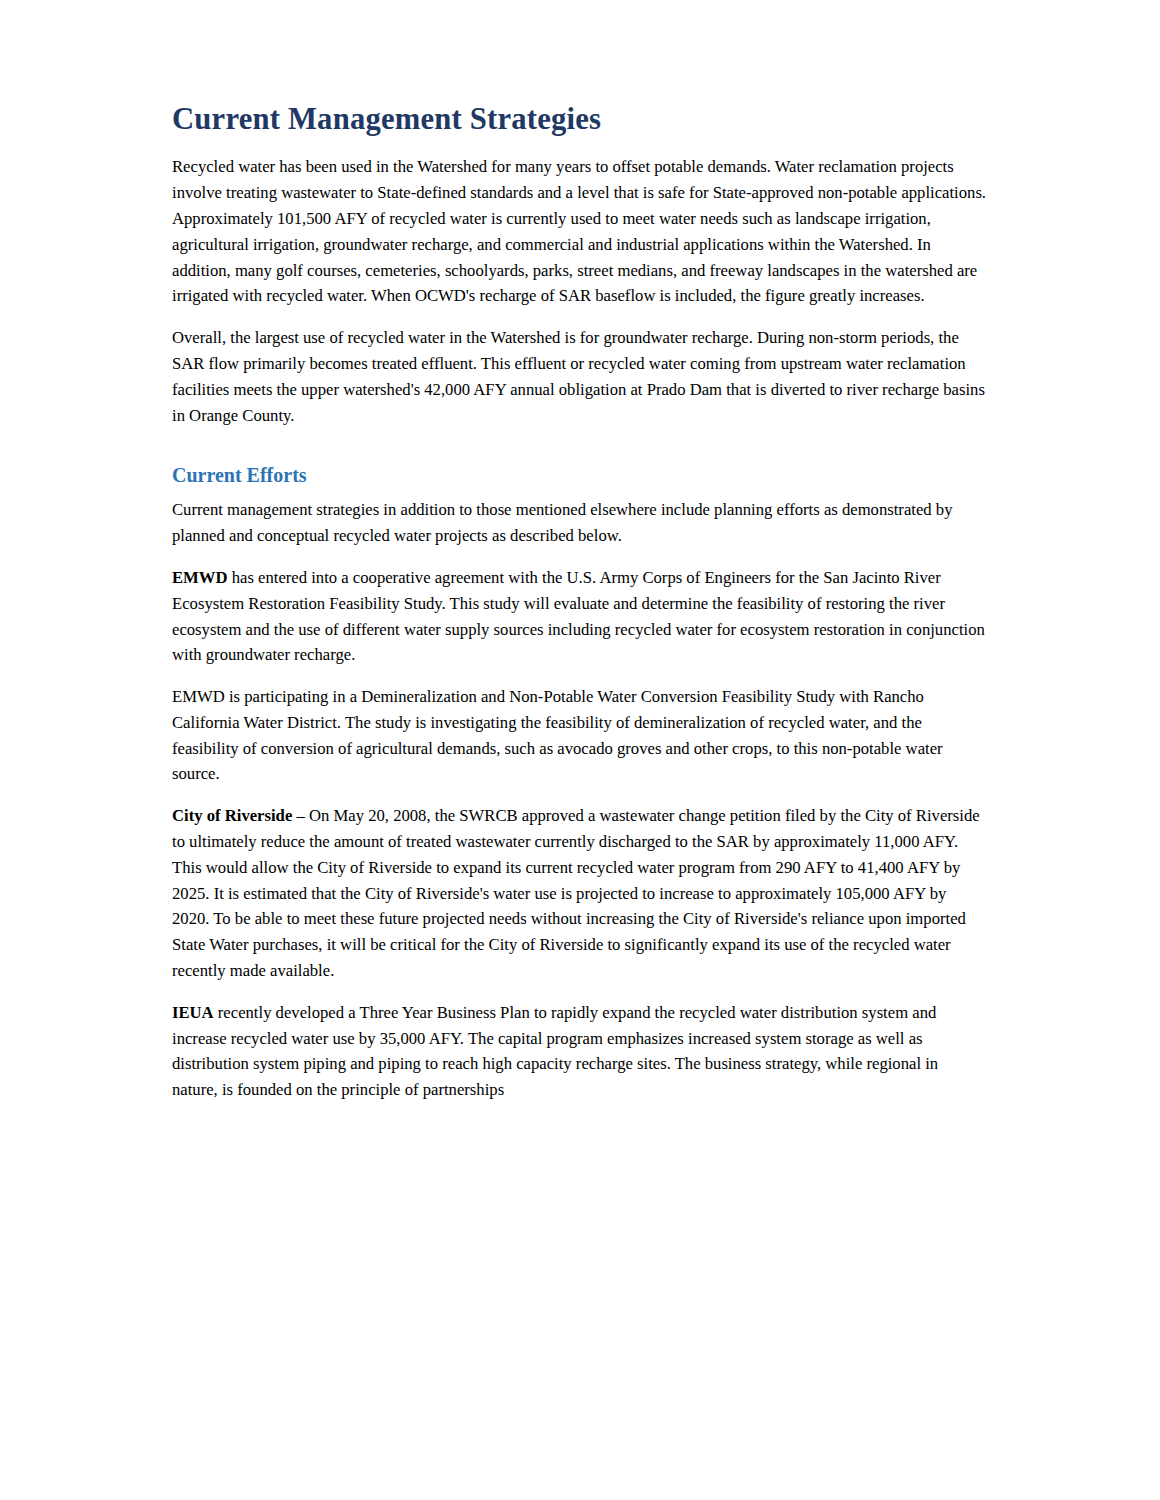Current Management Strategies
Recycled water has been used in the Watershed for many years to offset potable demands. Water reclamation projects involve treating wastewater to State-defined standards and a level that is safe for State-approved non-potable applications. Approximately 101,500 AFY of recycled water is currently used to meet water needs such as landscape irrigation, agricultural irrigation, groundwater recharge, and commercial and industrial applications within the Watershed. In addition, many golf courses, cemeteries, schoolyards, parks, street medians, and freeway landscapes in the watershed are irrigated with recycled water. When OCWD's recharge of SAR baseflow is included, the figure greatly increases.
Overall, the largest use of recycled water in the Watershed is for groundwater recharge. During non-storm periods, the SAR flow primarily becomes treated effluent. This effluent or recycled water coming from upstream water reclamation facilities meets the upper watershed's 42,000 AFY annual obligation at Prado Dam that is diverted to river recharge basins in Orange County.
Current Efforts
Current management strategies in addition to those mentioned elsewhere include planning efforts as demonstrated by planned and conceptual recycled water projects as described below.
EMWD has entered into a cooperative agreement with the U.S. Army Corps of Engineers for the San Jacinto River Ecosystem Restoration Feasibility Study. This study will evaluate and determine the feasibility of restoring the river ecosystem and the use of different water supply sources including recycled water for ecosystem restoration in conjunction with groundwater recharge.
EMWD is participating in a Demineralization and Non-Potable Water Conversion Feasibility Study with Rancho California Water District. The study is investigating the feasibility of demineralization of recycled water, and the feasibility of conversion of agricultural demands, such as avocado groves and other crops, to this non-potable water source.
City of Riverside – On May 20, 2008, the SWRCB approved a wastewater change petition filed by the City of Riverside to ultimately reduce the amount of treated wastewater currently discharged to the SAR by approximately 11,000 AFY. This would allow the City of Riverside to expand its current recycled water program from 290 AFY to 41,400 AFY by 2025. It is estimated that the City of Riverside's water use is projected to increase to approximately 105,000 AFY by 2020. To be able to meet these future projected needs without increasing the City of Riverside's reliance upon imported State Water purchases, it will be critical for the City of Riverside to significantly expand its use of the recycled water recently made available.
IEUA recently developed a Three Year Business Plan to rapidly expand the recycled water distribution system and increase recycled water use by 35,000 AFY. The capital program emphasizes increased system storage as well as distribution system piping and piping to reach high capacity recharge sites. The business strategy, while regional in nature, is founded on the principle of partnerships